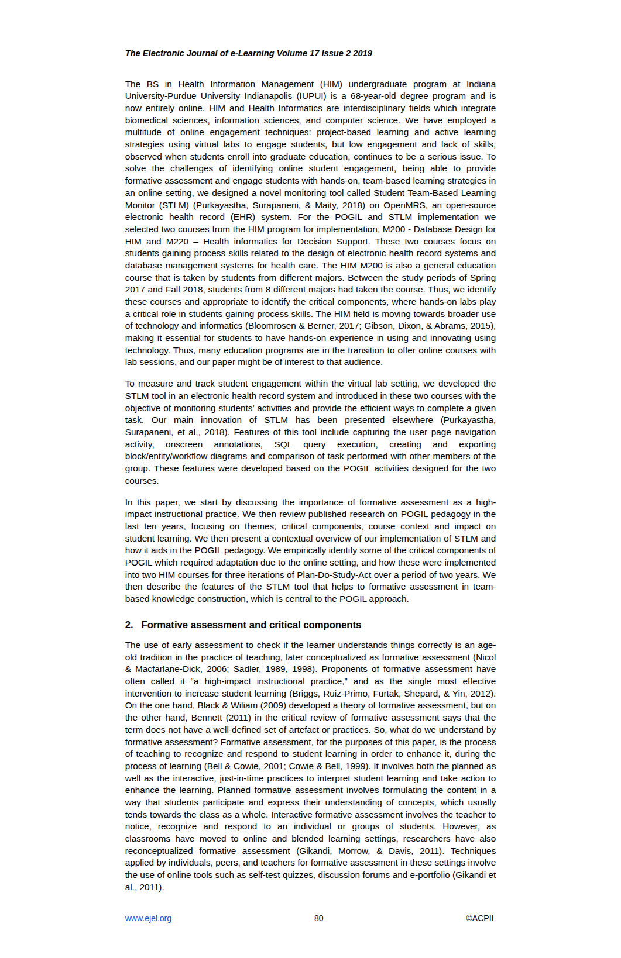The Electronic Journal of e-Learning Volume 17 Issue 2 2019
The BS in Health Information Management (HIM) undergraduate program at Indiana University-Purdue University Indianapolis (IUPUI) is a 68-year-old degree program and is now entirely online. HIM and Health Informatics are interdisciplinary fields which integrate biomedical sciences, information sciences, and computer science. We have employed a multitude of online engagement techniques: project-based learning and active learning strategies using virtual labs to engage students, but low engagement and lack of skills, observed when students enroll into graduate education, continues to be a serious issue. To solve the challenges of identifying online student engagement, being able to provide formative assessment and engage students with hands-on, team-based learning strategies in an online setting, we designed a novel monitoring tool called Student Team-Based Learning Monitor (STLM) (Purkayastha, Surapaneni, & Maity, 2018) on OpenMRS, an open-source electronic health record (EHR) system. For the POGIL and STLM implementation we selected two courses from the HIM program for implementation, M200 - Database Design for HIM and M220 – Health informatics for Decision Support. These two courses focus on students gaining process skills related to the design of electronic health record systems and database management systems for health care. The HIM M200 is also a general education course that is taken by students from different majors. Between the study periods of Spring 2017 and Fall 2018, students from 8 different majors had taken the course. Thus, we identify these courses and appropriate to identify the critical components, where hands-on labs play a critical role in students gaining process skills. The HIM field is moving towards broader use of technology and informatics (Bloomrosen & Berner, 2017; Gibson, Dixon, & Abrams, 2015), making it essential for students to have hands-on experience in using and innovating using technology. Thus, many education programs are in the transition to offer online courses with lab sessions, and our paper might be of interest to that audience.
To measure and track student engagement within the virtual lab setting, we developed the STLM tool in an electronic health record system and introduced in these two courses with the objective of monitoring students’ activities and provide the efficient ways to complete a given task. Our main innovation of STLM has been presented elsewhere (Purkayastha, Surapaneni, et al., 2018). Features of this tool include capturing the user page navigation activity, onscreen annotations, SQL query execution, creating and exporting block/entity/workflow diagrams and comparison of task performed with other members of the group. These features were developed based on the POGIL activities designed for the two courses.
In this paper, we start by discussing the importance of formative assessment as a high-impact instructional practice. We then review published research on POGIL pedagogy in the last ten years, focusing on themes, critical components, course context and impact on student learning. We then present a contextual overview of our implementation of STLM and how it aids in the POGIL pedagogy. We empirically identify some of the critical components of POGIL which required adaptation due to the online setting, and how these were implemented into two HIM courses for three iterations of Plan-Do-Study-Act over a period of two years. We then describe the features of the STLM tool that helps to formative assessment in team-based knowledge construction, which is central to the POGIL approach.
2. Formative assessment and critical components
The use of early assessment to check if the learner understands things correctly is an age-old tradition in the practice of teaching, later conceptualized as formative assessment (Nicol & Macfarlane-Dick, 2006; Sadler, 1989, 1998). Proponents of formative assessment have often called it “a high-impact instructional practice,” and as the single most effective intervention to increase student learning (Briggs, Ruiz-Primo, Furtak, Shepard, & Yin, 2012). On the one hand, Black & Wiliam (2009) developed a theory of formative assessment, but on the other hand, Bennett (2011) in the critical review of formative assessment says that the term does not have a well-defined set of artefact or practices. So, what do we understand by formative assessment? Formative assessment, for the purposes of this paper, is the process of teaching to recognize and respond to student learning in order to enhance it, during the process of learning (Bell & Cowie, 2001; Cowie & Bell, 1999). It involves both the planned as well as the interactive, just-in-time practices to interpret student learning and take action to enhance the learning. Planned formative assessment involves formulating the content in a way that students participate and express their understanding of concepts, which usually tends towards the class as a whole. Interactive formative assessment involves the teacher to notice, recognize and respond to an individual or groups of students. However, as classrooms have moved to online and blended learning settings, researchers have also reconceptualized formative assessment (Gikandi, Morrow, & Davis, 2011). Techniques applied by individuals, peers, and teachers for formative assessment in these settings involve the use of online tools such as self-test quizzes, discussion forums and e-portfolio (Gikandi et al., 2011).
www.ejel.org 80 ©ACPIL